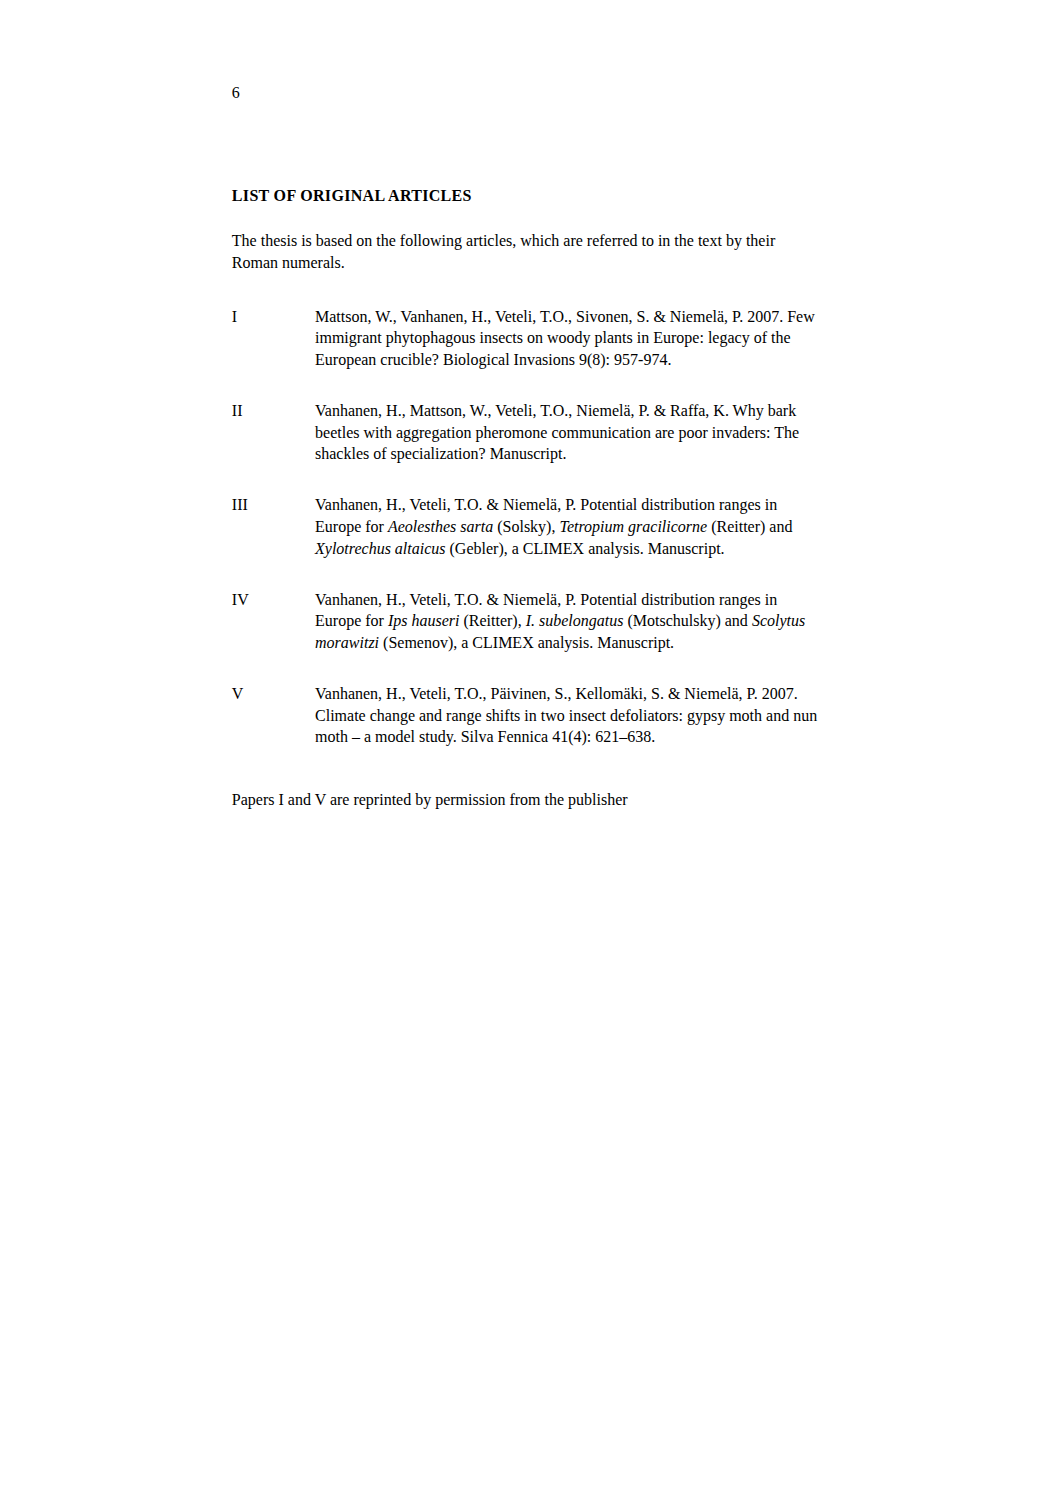6
LIST OF ORIGINAL ARTICLES
The thesis is based on the following articles, which are referred to in the text by their Roman numerals.
I Mattson, W., Vanhanen, H., Veteli, T.O., Sivonen, S. & Niemelä, P. 2007. Few immigrant phytophagous insects on woody plants in Europe: legacy of the European crucible? Biological Invasions 9(8): 957-974.
II Vanhanen, H., Mattson, W., Veteli, T.O., Niemelä, P. & Raffa, K. Why bark beetles with aggregation pheromone communication are poor invaders: The shackles of specialization? Manuscript.
III Vanhanen, H., Veteli, T.O. & Niemelä, P. Potential distribution ranges in Europe for Aeolesthes sarta (Solsky), Tetropium gracilicorne (Reitter) and Xylotrechus altaicus (Gebler), a CLIMEX analysis. Manuscript.
IV Vanhanen, H., Veteli, T.O. & Niemelä, P. Potential distribution ranges in Europe for Ips hauseri (Reitter), I. subelongatus (Motschulsky) and Scolytus morawitzi (Semenov), a CLIMEX analysis. Manuscript.
V Vanhanen, H., Veteli, T.O., Päivinen, S., Kellomäki, S. & Niemelä, P. 2007. Climate change and range shifts in two insect defoliators: gypsy moth and nun moth – a model study. Silva Fennica 41(4): 621–638.
Papers I and V are reprinted by permission from the publisher